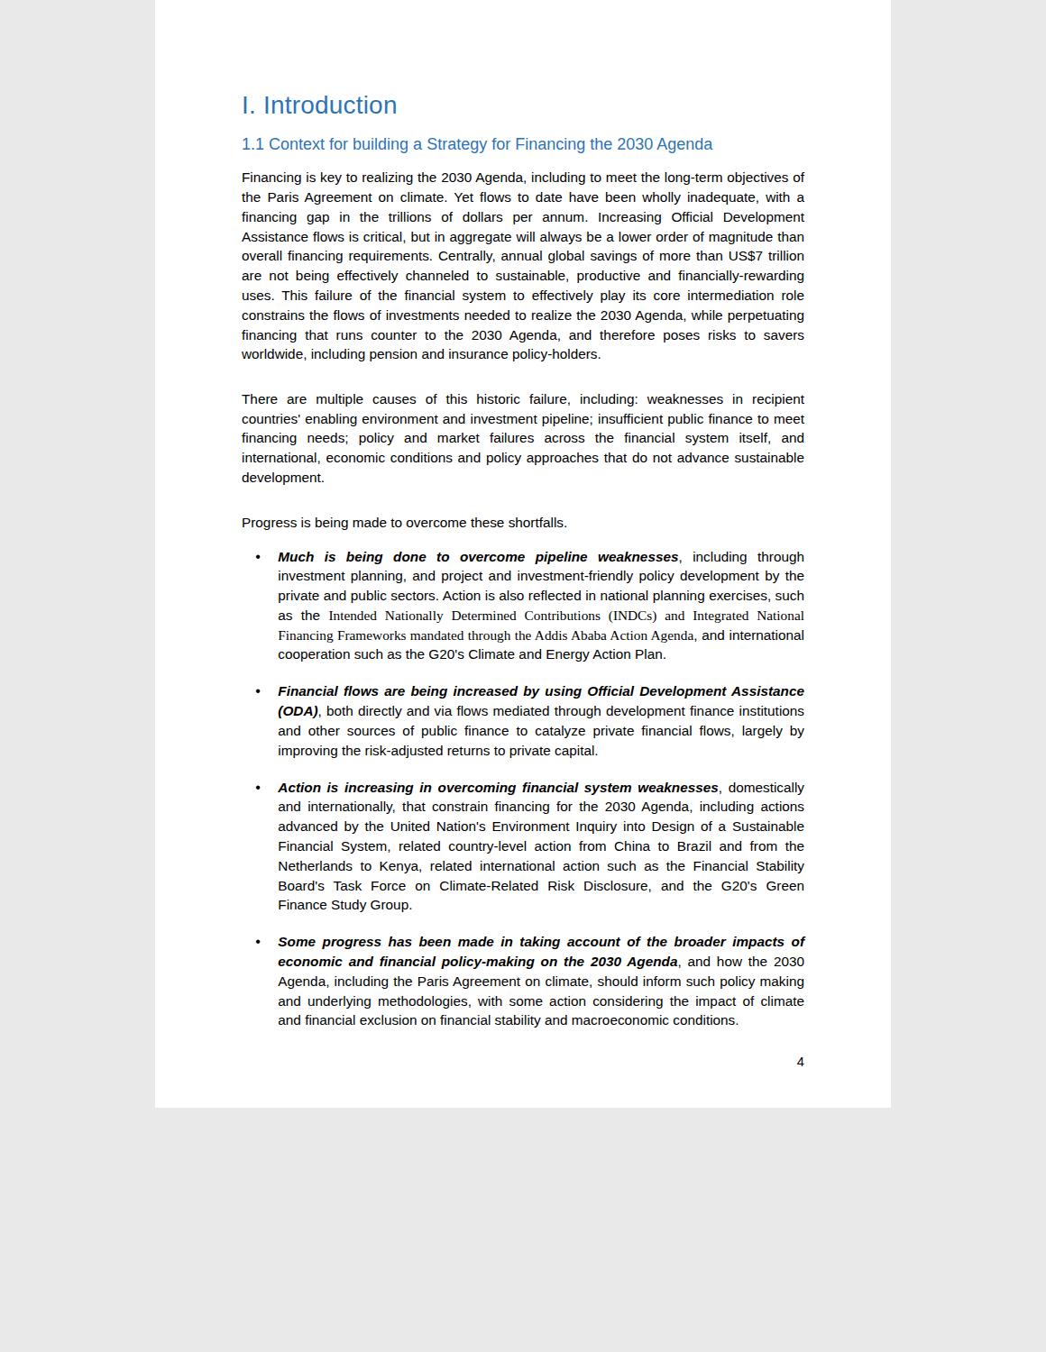I. Introduction
1.1 Context for building a Strategy for Financing the 2030 Agenda
Financing is key to realizing the 2030 Agenda, including to meet the long-term objectives of the Paris Agreement on climate. Yet flows to date have been wholly inadequate, with a financing gap in the trillions of dollars per annum. Increasing Official Development Assistance flows is critical, but in aggregate will always be a lower order of magnitude than overall financing requirements. Centrally, annual global savings of more than US$7 trillion are not being effectively channeled to sustainable, productive and financially-rewarding uses. This failure of the financial system to effectively play its core intermediation role constrains the flows of investments needed to realize the 2030 Agenda, while perpetuating financing that runs counter to the 2030 Agenda, and therefore poses risks to savers worldwide, including pension and insurance policy-holders.
There are multiple causes of this historic failure, including: weaknesses in recipient countries' enabling environment and investment pipeline; insufficient public finance to meet financing needs; policy and market failures across the financial system itself, and international, economic conditions and policy approaches that do not advance sustainable development.
Progress is being made to overcome these shortfalls.
Much is being done to overcome pipeline weaknesses, including through investment planning, and project and investment-friendly policy development by the private and public sectors. Action is also reflected in national planning exercises, such as the Intended Nationally Determined Contributions (INDCs) and Integrated National Financing Frameworks mandated through the Addis Ababa Action Agenda, and international cooperation such as the G20's Climate and Energy Action Plan.
Financial flows are being increased by using Official Development Assistance (ODA), both directly and via flows mediated through development finance institutions and other sources of public finance to catalyze private financial flows, largely by improving the risk-adjusted returns to private capital.
Action is increasing in overcoming financial system weaknesses, domestically and internationally, that constrain financing for the 2030 Agenda, including actions advanced by the United Nation's Environment Inquiry into Design of a Sustainable Financial System, related country-level action from China to Brazil and from the Netherlands to Kenya, related international action such as the Financial Stability Board's Task Force on Climate-Related Risk Disclosure, and the G20's Green Finance Study Group.
Some progress has been made in taking account of the broader impacts of economic and financial policy-making on the 2030 Agenda, and how the 2030 Agenda, including the Paris Agreement on climate, should inform such policy making and underlying methodologies, with some action considering the impact of climate and financial exclusion on financial stability and macroeconomic conditions.
4